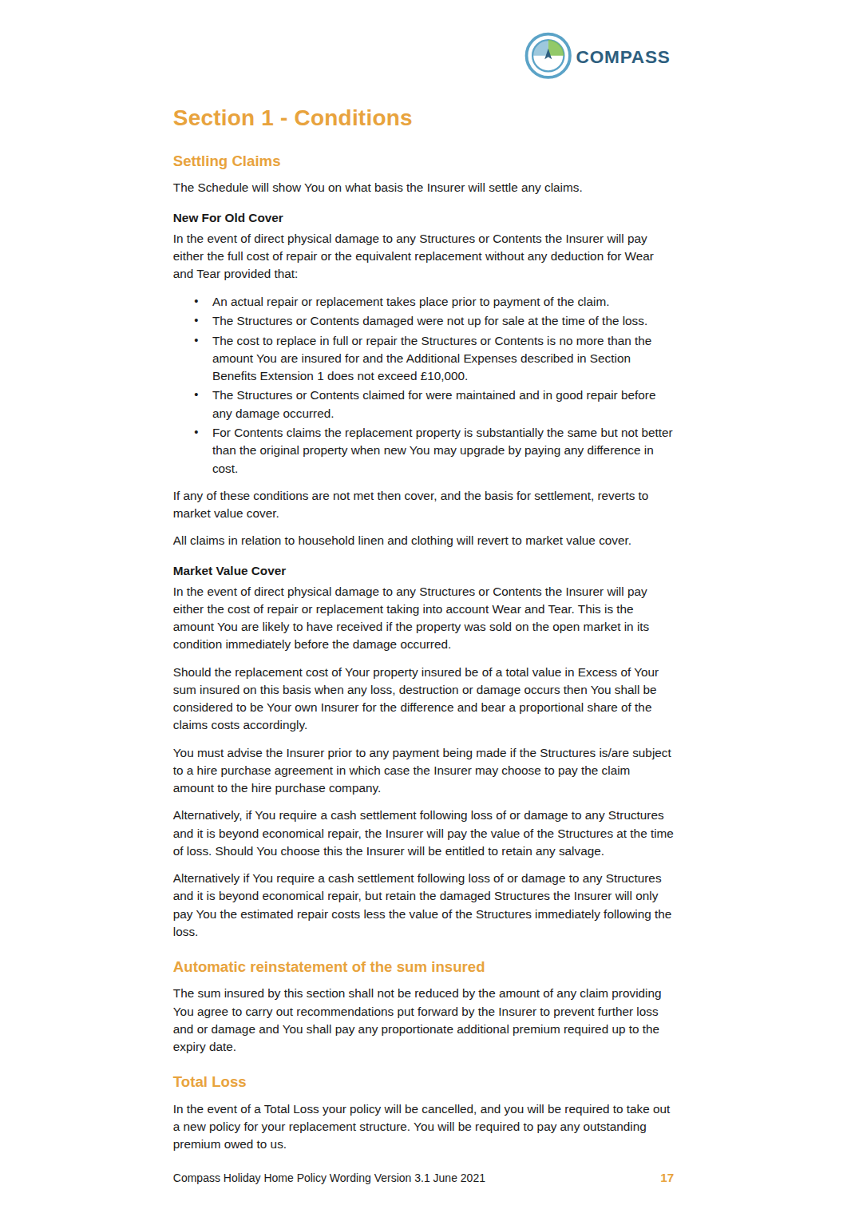COMPASS
Section 1 - Conditions
Settling Claims
The Schedule will show You on what basis the Insurer will settle any claims.
New For Old Cover
In the event of direct physical damage to any Structures or Contents the Insurer will pay either the full cost of repair or the equivalent replacement without any deduction for Wear and Tear provided that:
An actual repair or replacement takes place prior to payment of the claim.
The Structures or Contents damaged were not up for sale at the time of the loss.
The cost to replace in full or repair the Structures or Contents is no more than the amount You are insured for and the Additional Expenses described in Section Benefits Extension 1 does not exceed £10,000.
The Structures or Contents claimed for were maintained and in good repair before any damage occurred.
For Contents claims the replacement property is substantially the same but not better than the original property when new You may upgrade by paying any difference in cost.
If any of these conditions are not met then cover, and the basis for settlement, reverts to market value cover.
All claims in relation to household linen and clothing will revert to market value cover.
Market Value Cover
In the event of direct physical damage to any Structures or Contents the Insurer will pay either the cost of repair or replacement taking into account Wear and Tear. This is the amount You are likely to have received if the property was sold on the open market in its condition immediately before the damage occurred.
Should the replacement cost of Your property insured be of a total value in Excess of Your sum insured on this basis when any loss, destruction or damage occurs then You shall be considered to be Your own Insurer for the difference and bear a proportional share of the claims costs accordingly.
You must advise the Insurer prior to any payment being made if the Structures is/are subject to a hire purchase agreement in which case the Insurer may choose to pay the claim amount to the hire purchase company.
Alternatively, if You require a cash settlement following loss of or damage to any Structures and it is beyond economical repair, the Insurer will pay the value of the Structures at the time of loss. Should You choose this the Insurer will be entitled to retain any salvage.
Alternatively if You require a cash settlement following loss of or damage to any Structures and it is beyond economical repair, but retain the damaged Structures the Insurer will only pay You the estimated repair costs less the value of the Structures immediately following the loss.
Automatic reinstatement of the sum insured
The sum insured by this section shall not be reduced by the amount of any claim providing You agree to carry out recommendations put forward by the Insurer to prevent further loss and or damage and You shall pay any proportionate additional premium required up to the expiry date.
Total Loss
In the event of a Total Loss your policy will be cancelled, and you will be required to take out a new policy for your replacement structure. You will be required to pay any outstanding premium owed to us.
Compass Holiday Home Policy Wording Version 3.1 June 2021 17